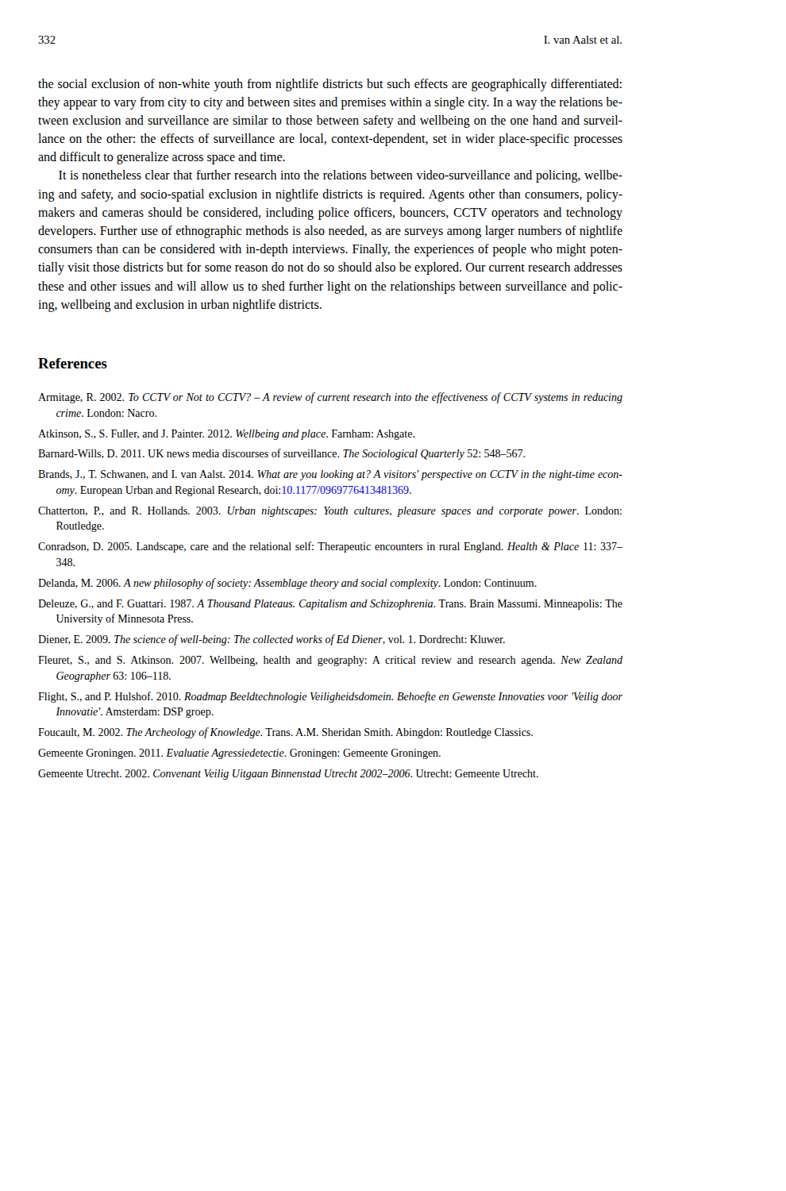332 I. van Aalst et al.
the social exclusion of non-white youth from nightlife districts but such effects are geographically differentiated: they appear to vary from city to city and between sites and premises within a single city. In a way the relations between exclusion and surveillance are similar to those between safety and wellbeing on the one hand and surveillance on the other: the effects of surveillance are local, context-dependent, set in wider place-specific processes and difficult to generalize across space and time.
It is nonetheless clear that further research into the relations between video-surveillance and policing, wellbeing and safety, and socio-spatial exclusion in nightlife districts is required. Agents other than consumers, policy-makers and cameras should be considered, including police officers, bouncers, CCTV operators and technology developers. Further use of ethnographic methods is also needed, as are surveys among larger numbers of nightlife consumers than can be considered with in-depth interviews. Finally, the experiences of people who might potentially visit those districts but for some reason do not do so should also be explored. Our current research addresses these and other issues and will allow us to shed further light on the relationships between surveillance and policing, wellbeing and exclusion in urban nightlife districts.
References
Armitage, R. 2002. To CCTV or Not to CCTV? – A review of current research into the effectiveness of CCTV systems in reducing crime. London: Nacro.
Atkinson, S., S. Fuller, and J. Painter. 2012. Wellbeing and place. Farnham: Ashgate.
Barnard-Wills, D. 2011. UK news media discourses of surveillance. The Sociological Quarterly 52: 548–567.
Brands, J., T. Schwanen, and I. van Aalst. 2014. What are you looking at? A visitors' perspective on CCTV in the night-time economy. European Urban and Regional Research, doi:10.1177/0969776413481369.
Chatterton, P., and R. Hollands. 2003. Urban nightscapes: Youth cultures, pleasure spaces and corporate power. London: Routledge.
Conradson, D. 2005. Landscape, care and the relational self: Therapeutic encounters in rural England. Health & Place 11: 337–348.
Delanda, M. 2006. A new philosophy of society: Assemblage theory and social complexity. London: Continuum.
Deleuze, G., and F. Guattari. 1987. A Thousand Plateaus. Capitalism and Schizophrenia. Trans. Brain Massumi. Minneapolis: The University of Minnesota Press.
Diener, E. 2009. The science of well-being: The collected works of Ed Diener, vol. 1. Dordrecht: Kluwer.
Fleuret, S., and S. Atkinson. 2007. Wellbeing, health and geography: A critical review and research agenda. New Zealand Geographer 63: 106–118.
Flight, S., and P. Hulshof. 2010. Roadmap Beeldtechnologie Veiligheidsdomein. Behoefte en Gewenste Innovaties voor 'Veilig door Innovatie'. Amsterdam: DSP groep.
Foucault, M. 2002. The Archeology of Knowledge. Trans. A.M. Sheridan Smith. Abingdon: Routledge Classics.
Gemeente Groningen. 2011. Evaluatie Agressiedetectie. Groningen: Gemeente Groningen.
Gemeente Utrecht. 2002. Convenant Veilig Uitgaan Binnenstad Utrecht 2002–2006. Utrecht: Gemeente Utrecht.